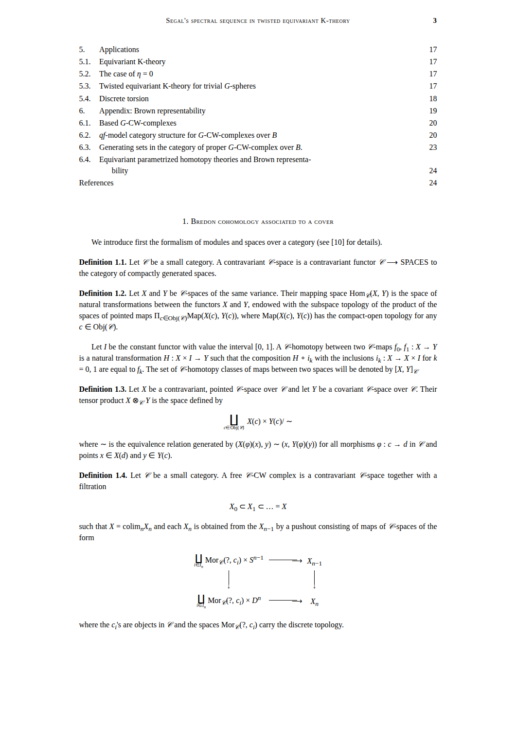Segal's spectral sequence in twisted equivariant K-theory 3
5. Applications 17
5.1. Equivariant K-theory 17
5.2. The case of η = 0 17
5.3. Twisted equivariant K-theory for trivial G-spheres 17
5.4. Discrete torsion 18
6. Appendix: Brown representability 19
6.1. Based G-CW-complexes 20
6.2. qf-model category structure for G-CW-complexes over B 20
6.3. Generating sets in the category of proper G-CW-complex over B. 23
6.4. Equivariant parametrized homotopy theories and Brown representa-
bility 24
References 24
1. Bredon cohomology associated to a cover
We introduce first the formalism of modules and spaces over a category (see [10] for details).
Definition 1.1. Let 𝒞 be a small category. A contravariant 𝒞-space is a contravariant functor 𝒞 ⟶ SPACES to the category of compactly generated spaces.
Definition 1.2. Let X and Y be 𝒞-spaces of the same variance. Their mapping space Hom𝒞(X, Y) is the space of natural transformations between the functors X and Y, endowed with the subspace topology of the product of the spaces of pointed maps Πc∈Obj(𝒞)Map(X(c), Y(c)), where Map(X(c), Y(c)) has the compact-open topology for any c ∈ Obj(𝒞).
Let I be the constant functor with value the interval [0, 1]. A 𝒞-homotopy between two 𝒞-maps f0, f1 : X → Y is a natural transformation H : X × I → Y such that the composition H ∘ ik with the inclusions ik : X → X × I for k = 0, 1 are equal to fk. The set of 𝒞-homotopy classes of maps between two spaces will be denoted by [X, Y]𝒞
Definition 1.3. Let X be a contravariant, pointed 𝒞-space over 𝒞 and let Y be a covariant 𝒞-space over 𝒞. Their tensor product X ⊗𝒞 Y is the space defined by
∐c∈Obj(𝒞) X(c) × Y(c)/ ∼
where ∼ is the equivalence relation generated by (X(φ)(x), y) ∼ (x, Y(φ)(y)) for all morphisms φ : c → d in 𝒞 and points x ∈ X(d) and y ∈ Y(c).
Definition 1.4. Let 𝒞 be a small category. A free 𝒞-CW complex is a contravariant 𝒞-space together with a filtration
X0 ⊂ X1 ⊂ … = X
such that X = colimnXn and each Xn is obtained from the Xn−1 by a pushout consisting of maps of 𝒞-spaces of the form
| ∐ i ∈ I n Mor 𝒞 (?, c i ) × S n −1 | ⟶ | X n −1 |
| ↓ | | ↓ |
| ∐ i ∈ I n Mor 𝒞 (?, c i ) × D n | ⟶ | X n |
where the ci's are objects in 𝒞 and the spaces Mor𝒞(?, ci) carry the discrete topology.